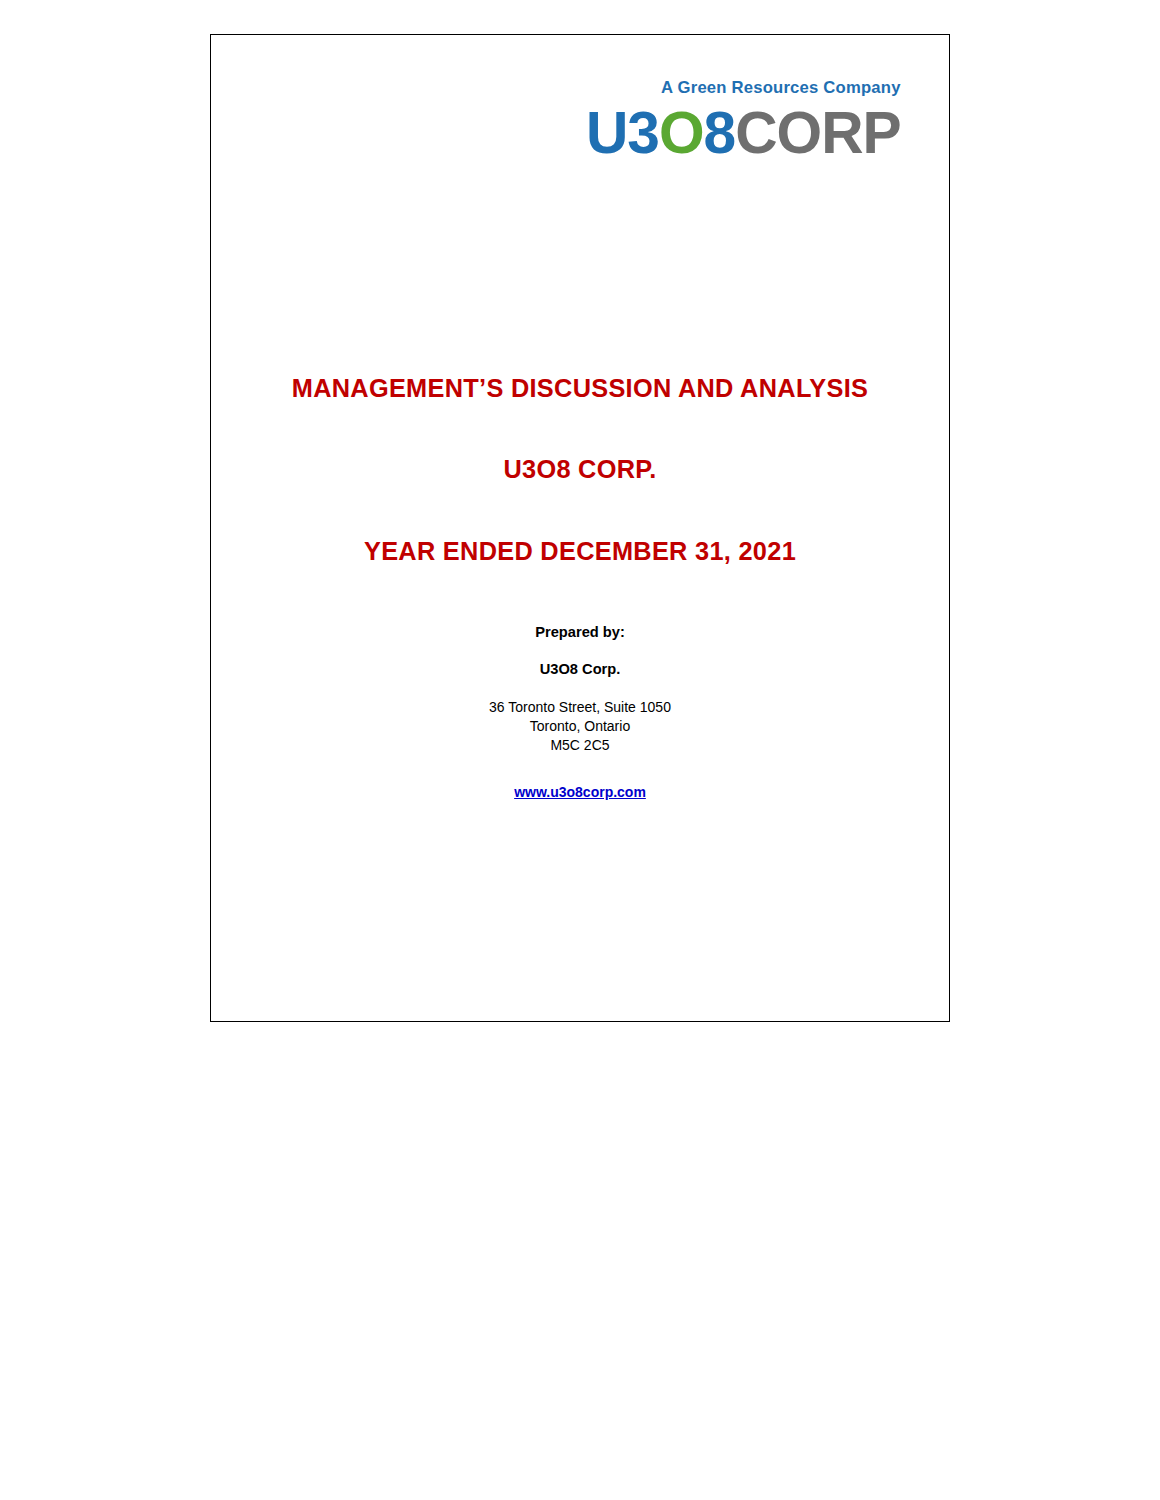A Green Resources Company
U 3 O 8 CORP
MANAGEMENT’S DISCUSSION AND ANALYSIS
U3O8 CORP.
YEAR ENDED DECEMBER 31, 2021
Prepared by:
U3O8 Corp.
36 Toronto Street, Suite 1050
Toronto, Ontario
M5C 2C5
www.u3o8corp.com